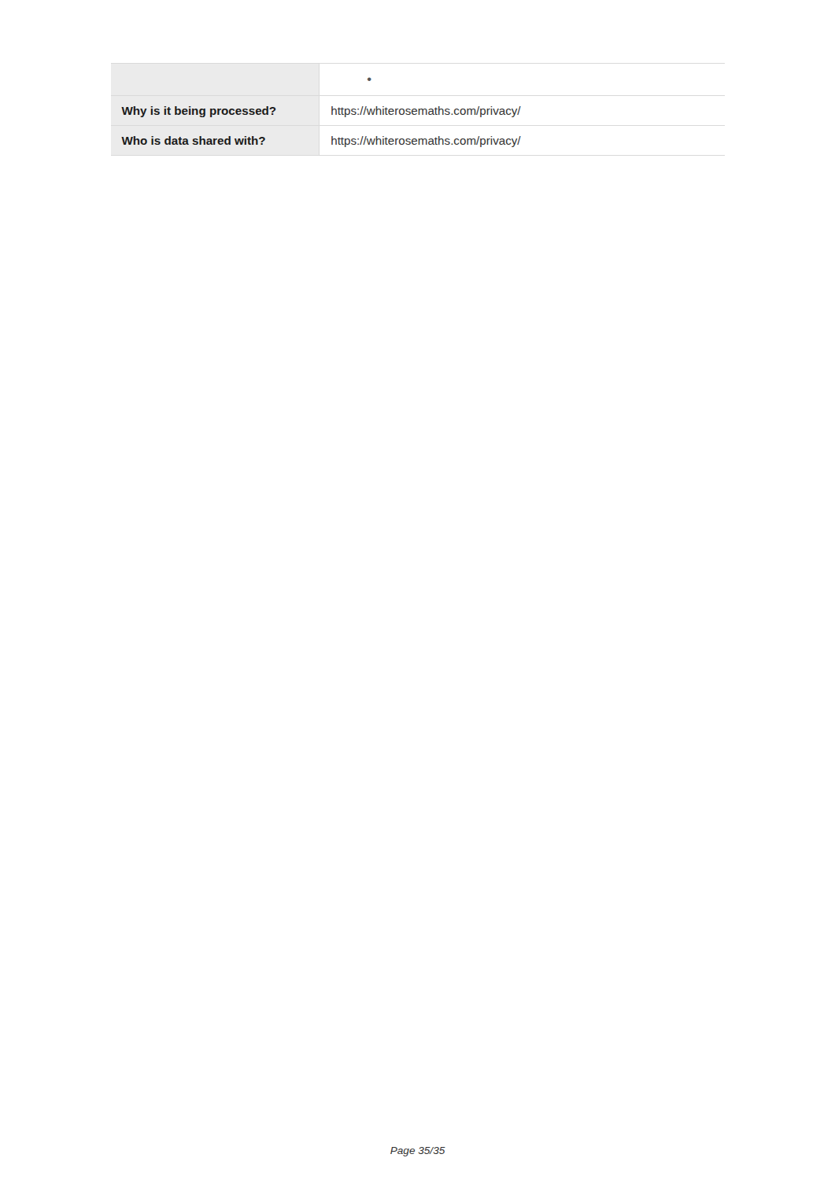| Why is it being processed? | https://whiterosemaths.com/privacy/ |
| Who is data shared with? | https://whiterosemaths.com/privacy/ |
Page 35/35